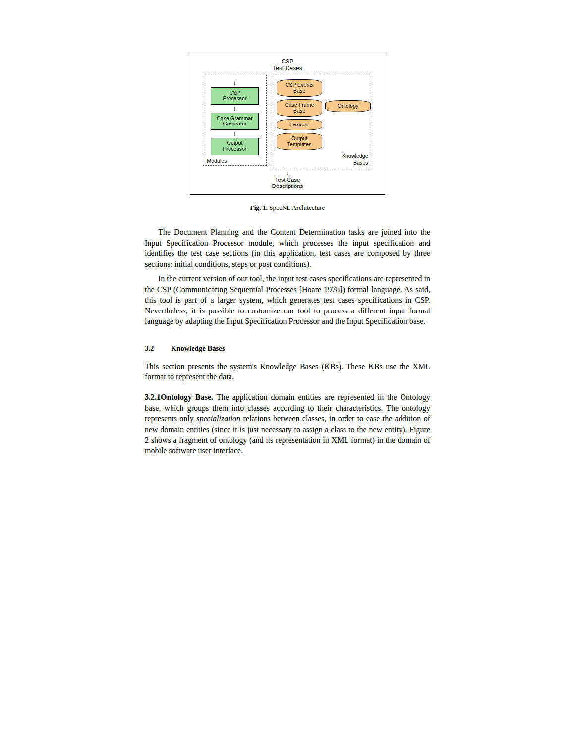CSP
Test Cases
↓
CSP
Processor
↓
Case Grammar
Generator
↓
Output
Processor
Modules
CSP Events
Base
Case Frame
Base
Lexicon
Output
Templates
Ontology
Knowledge
Bases
↓
Test Case
Descriptions
Fig. 1. SpecNL Architecture
The Document Planning and the Content Determination tasks are joined into the Input Specification Processor module, which processes the input specification and identifies the test case sections (in this application, test cases are composed by three sections: initial conditions, steps or post conditions).
In the current version of our tool, the input test cases specifications are represented in the CSP (Communicating Sequential Processes [Hoare 1978]) formal language. As said, this tool is part of a larger system, which generates test cases specifications in CSP. Nevertheless, it is possible to customize our tool to process a different input formal language by adapting the Input Specification Processor and the Input Specification base.
3.2 Knowledge Bases
This section presents the system's Knowledge Bases (KBs). These KBs use the XML format to represent the data.
3.2.1Ontology Base. The application domain entities are represented in the Ontology base, which groups them into classes according to their characteristics. The ontology represents only specialization relations between classes, in order to ease the addition of new domain entities (since it is just necessary to assign a class to the new entity). Figure 2 shows a fragment of ontology (and its representation in XML format) in the domain of mobile software user interface.